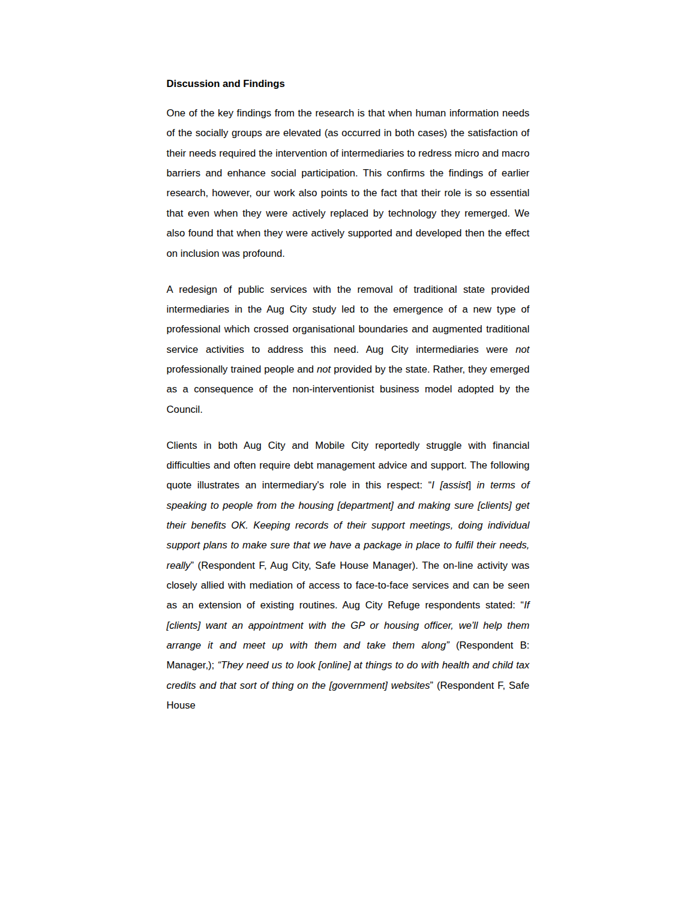Discussion and Findings
One of the key findings from the research is that when human information needs of the socially groups are elevated (as occurred in both cases) the satisfaction of their needs required the intervention of intermediaries to redress micro and macro barriers and enhance social participation. This confirms the findings of earlier research, however, our work also points to the fact that their role is so essential that even when they were actively replaced by technology they remerged. We also found that when they were actively supported and developed then the effect on inclusion was profound.
A redesign of public services with the removal of traditional state provided intermediaries in the Aug City study led to the emergence of a new type of professional which crossed organisational boundaries and augmented traditional service activities to address this need. Aug City intermediaries were not professionally trained people and not provided by the state. Rather, they emerged as a consequence of the non-interventionist business model adopted by the Council.
Clients in both Aug City and Mobile City reportedly struggle with financial difficulties and often require debt management advice and support. The following quote illustrates an intermediary's role in this respect: “I [assist] in terms of speaking to people from the housing [department] and making sure [clients] get their benefits OK. Keeping records of their support meetings, doing individual support plans to make sure that we have a package in place to fulfil their needs, really” (Respondent F, Aug City, Safe House Manager). The on-line activity was closely allied with mediation of access to face-to-face services and can be seen as an extension of existing routines. Aug City Refuge respondents stated: “If [clients] want an appointment with the GP or housing officer, we'll help them arrange it and meet up with them and take them along” (Respondent B: Manager,); “They need us to look [online] at things to do with health and child tax credits and that sort of thing on the [government] websites” (Respondent F, Safe House